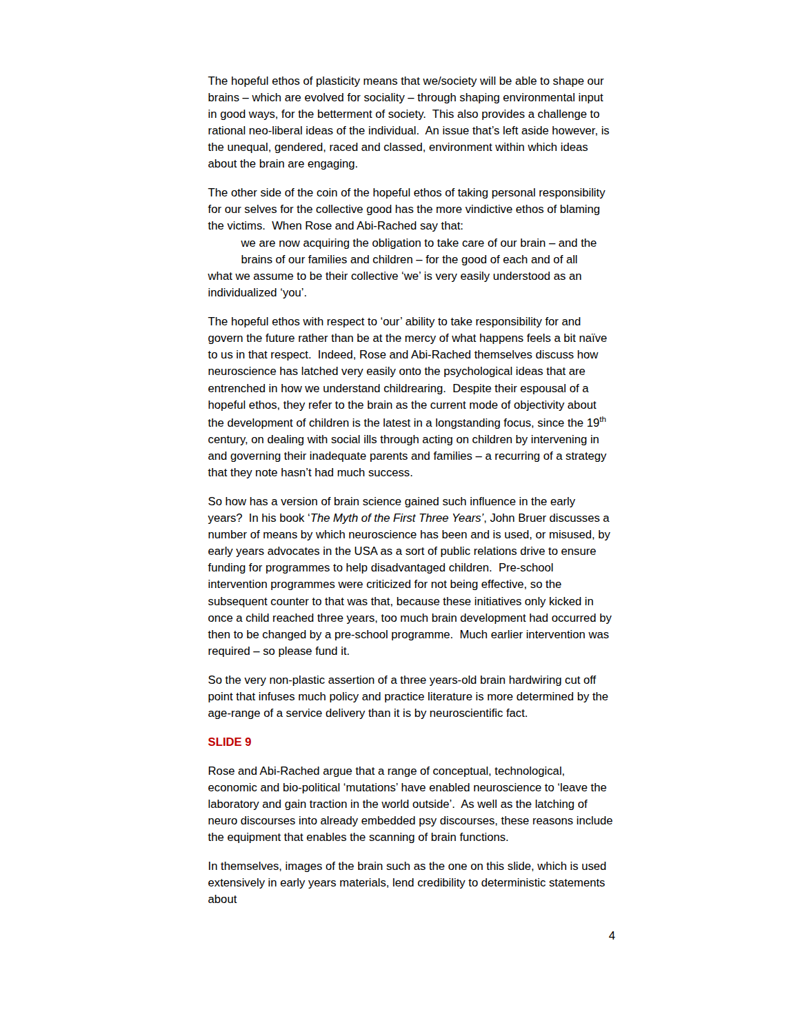The hopeful ethos of plasticity means that we/society will be able to shape our brains – which are evolved for sociality – through shaping environmental input in good ways, for the betterment of society. This also provides a challenge to rational neo-liberal ideas of the individual. An issue that’s left aside however, is the unequal, gendered, raced and classed, environment within which ideas about the brain are engaging.
The other side of the coin of the hopeful ethos of taking personal responsibility for our selves for the collective good has the more vindictive ethos of blaming the victims. When Rose and Abi-Rached say that:
we are now acquiring the obligation to take care of our brain – and the brains of our families and children – for the good of each and of all
what we assume to be their collective ‘we’ is very easily understood as an individualized ‘you’.
The hopeful ethos with respect to ‘our’ ability to take responsibility for and govern the future rather than be at the mercy of what happens feels a bit naïve to us in that respect. Indeed, Rose and Abi-Rached themselves discuss how neuroscience has latched very easily onto the psychological ideas that are entrenched in how we understand childrearing. Despite their espousal of a hopeful ethos, they refer to the brain as the current mode of objectivity about the development of children is the latest in a longstanding focus, since the 19th century, on dealing with social ills through acting on children by intervening in and governing their inadequate parents and families – a recurring of a strategy that they note hasn’t had much success.
So how has a version of brain science gained such influence in the early years? In his book ‘The Myth of the First Three Years’, John Bruer discusses a number of means by which neuroscience has been and is used, or misused, by early years advocates in the USA as a sort of public relations drive to ensure funding for programmes to help disadvantaged children. Pre-school intervention programmes were criticized for not being effective, so the subsequent counter to that was that, because these initiatives only kicked in once a child reached three years, too much brain development had occurred by then to be changed by a pre-school programme. Much earlier intervention was required – so please fund it.
So the very non-plastic assertion of a three years-old brain hardwiring cut off point that infuses much policy and practice literature is more determined by the age-range of a service delivery than it is by neuroscientific fact.
SLIDE 9
Rose and Abi-Rached argue that a range of conceptual, technological, economic and bio-political ‘mutations’ have enabled neuroscience to ‘leave the laboratory and gain traction in the world outside’. As well as the latching of neuro discourses into already embedded psy discourses, these reasons include the equipment that enables the scanning of brain functions.
In themselves, images of the brain such as the one on this slide, which is used extensively in early years materials, lend credibility to deterministic statements about
4